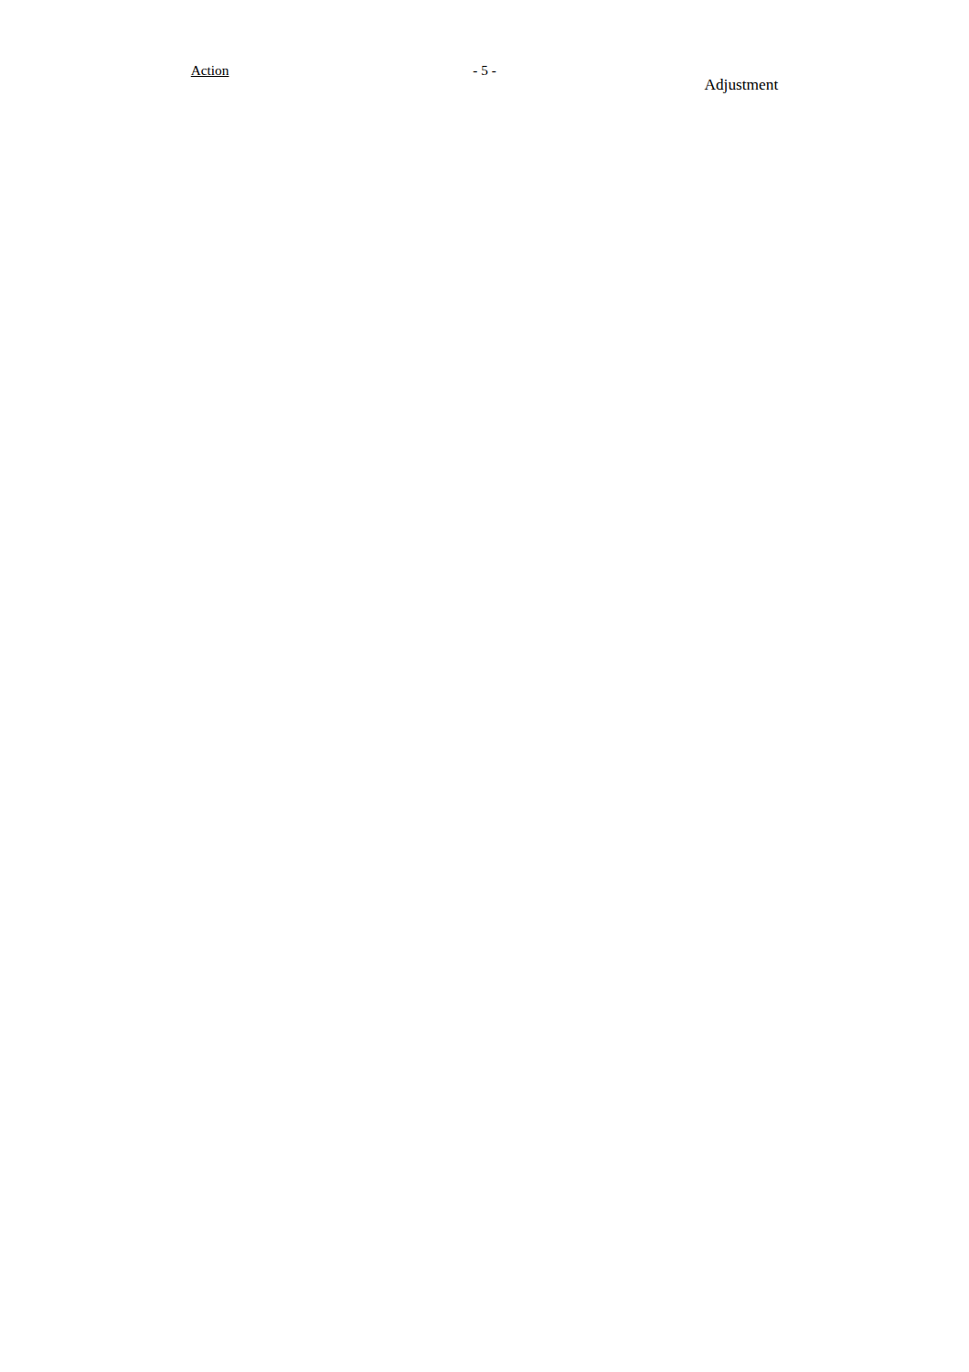Action - 5 -
Adjustment